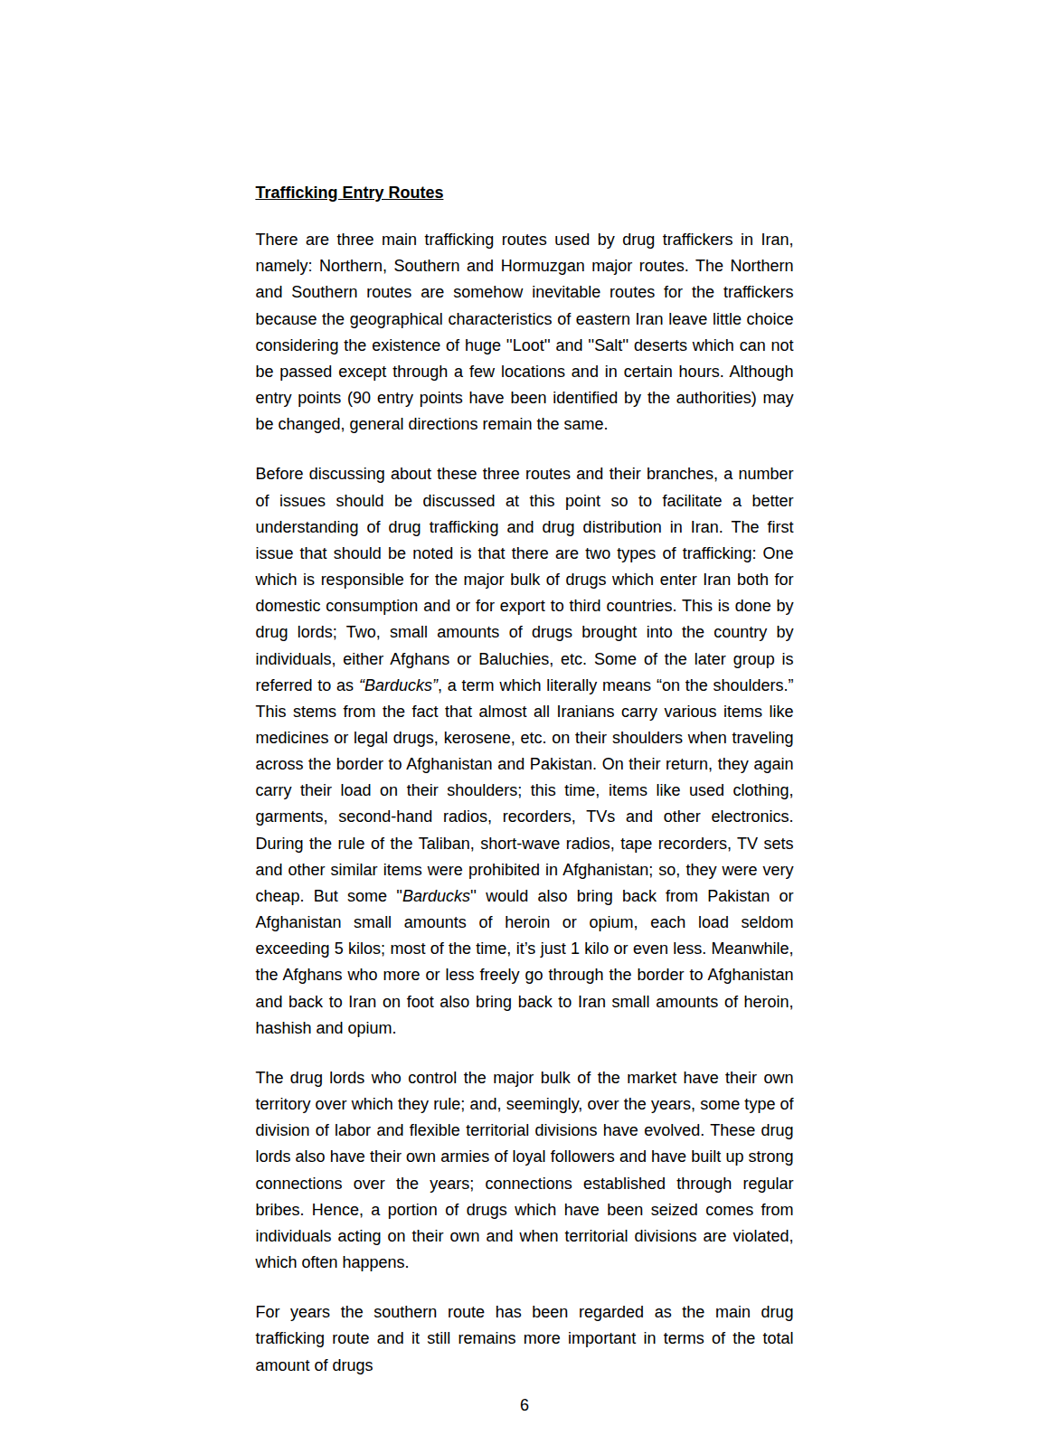Trafficking Entry Routes
There are three main trafficking routes used by drug traffickers in Iran, namely: Northern, Southern and Hormuzgan major routes. The Northern and Southern routes are somehow inevitable routes for the traffickers because the geographical characteristics of eastern Iran leave little choice considering the existence of huge ''Loot'' and ''Salt'' deserts which can not be passed except through a few locations and in certain hours. Although entry points (90 entry points have been identified by the authorities) may be changed, general directions remain the same.
Before discussing about these three routes and their branches, a number of issues should be discussed at this point so to facilitate a better understanding of drug trafficking and drug distribution in Iran. The first issue that should be noted is that there are two types of trafficking: One which is responsible for the major bulk of drugs which enter Iran both for domestic consumption and or for export to third countries. This is done by drug lords; Two, small amounts of drugs brought into the country by individuals, either Afghans or Baluchies, etc. Some of the later group is referred to as “Barducks”, a term which literally means “on the shoulders.” This stems from the fact that almost all Iranians carry various items like medicines or legal drugs, kerosene, etc. on their shoulders when traveling across the border to Afghanistan and Pakistan. On their return, they again carry their load on their shoulders; this time, items like used clothing, garments, second-hand radios, recorders, TVs and other electronics. During the rule of the Taliban, short-wave radios, tape recorders, TV sets and other similar items were prohibited in Afghanistan; so, they were very cheap. But some ''Barducks'' would also bring back from Pakistan or Afghanistan small amounts of heroin or opium, each load seldom exceeding 5 kilos; most of the time, it’s just 1 kilo or even less. Meanwhile, the Afghans who more or less freely go through the border to Afghanistan and back to Iran on foot also bring back to Iran small amounts of heroin, hashish and opium.
The drug lords who control the major bulk of the market have their own territory over which they rule; and, seemingly, over the years, some type of division of labor and flexible territorial divisions have evolved. These drug lords also have their own armies of loyal followers and have built up strong connections over the years; connections established through regular bribes. Hence, a portion of drugs which have been seized comes from individuals acting on their own and when territorial divisions are violated, which often happens.
For years the southern route has been regarded as the main drug trafficking route and it still remains more important in terms of the total amount of drugs
6